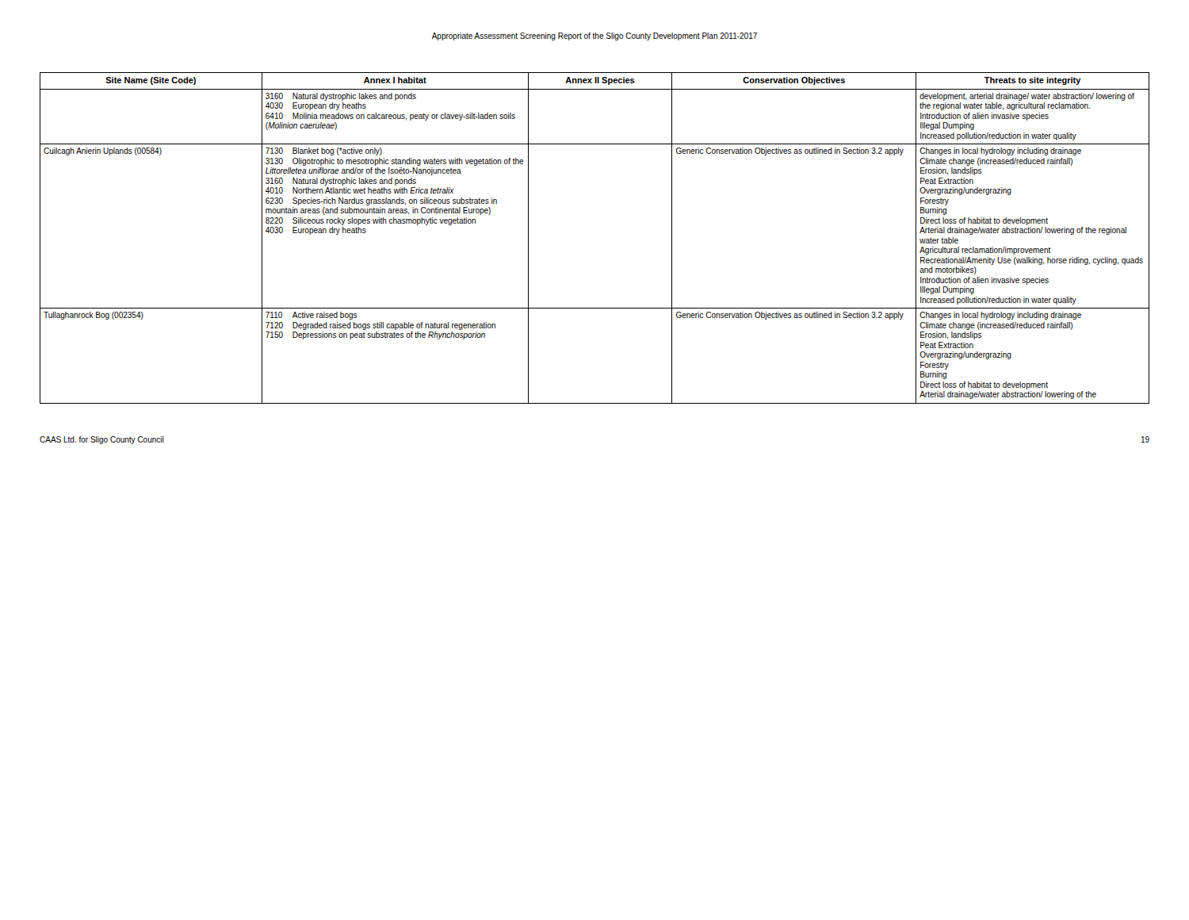Appropriate Assessment Screening Report of the Sligo County Development Plan 2011-2017
| Site Name (Site Code) | Annex I habitat | Annex II Species | Conservation Objectives | Threats to site integrity |
| --- | --- | --- | --- | --- |
| | 3160 Natural dystrophic lakes and ponds 4030 European dry heaths 6410 Molinia meadows on calcareous, peaty or clavey-silt-laden soils ( Molinion caeruleae ) | | | development, arterial drainage/ water abstraction/ lowering of the regional water table, agricultural reclamation. Introduction of alien invasive species Illegal Dumping Increased pollution/reduction in water quality |
| Cuilcagh Anierin Uplands (00584) | 7130 Blanket bog (*active only) 3130 Oligotrophic to mesotrophic standing waters with vegetation of the Littorelletea uniflorae and/or of the Isoëto-Nanojuncetea 3160 Natural dystrophic lakes and ponds 4010 Northern Atlantic wet heaths with Erica tetralix 6230 Species-rich Nardus grasslands, on siliceous substrates in mountain areas (and submountain areas, in Continental Europe) 8220 Siliceous rocky slopes with chasmophytic vegetation 4030 European dry heaths | | Generic Conservation Objectives as outlined in Section 3.2 apply | Changes in local hydrology including drainage Climate change (increased/reduced rainfall) Erosion, landslips Peat Extraction Overgrazing/undergrazing Forestry Burning Direct loss of habitat to development Arterial drainage/water abstraction/ lowering of the regional water table Agricultural reclamation/improvement Recreational/Amenity Use (walking, horse riding, cycling, quads and motorbikes) Introduction of alien invasive species Illegal Dumping Increased pollution/reduction in water quality |
| Tullaghanrock Bog (002354) | 7110 Active raised bogs 7120 Degraded raised bogs still capable of natural regeneration 7150 Depressions on peat substrates of the Rhynchosporion | | Generic Conservation Objectives as outlined in Section 3.2 apply | Changes in local hydrology including drainage Climate change (increased/reduced rainfall) Erosion, landslips Peat Extraction Overgrazing/undergrazing Forestry Burning Direct loss of habitat to development Arterial drainage/water abstraction/ lowering of the |
CAAS Ltd. for Sligo County Council
19